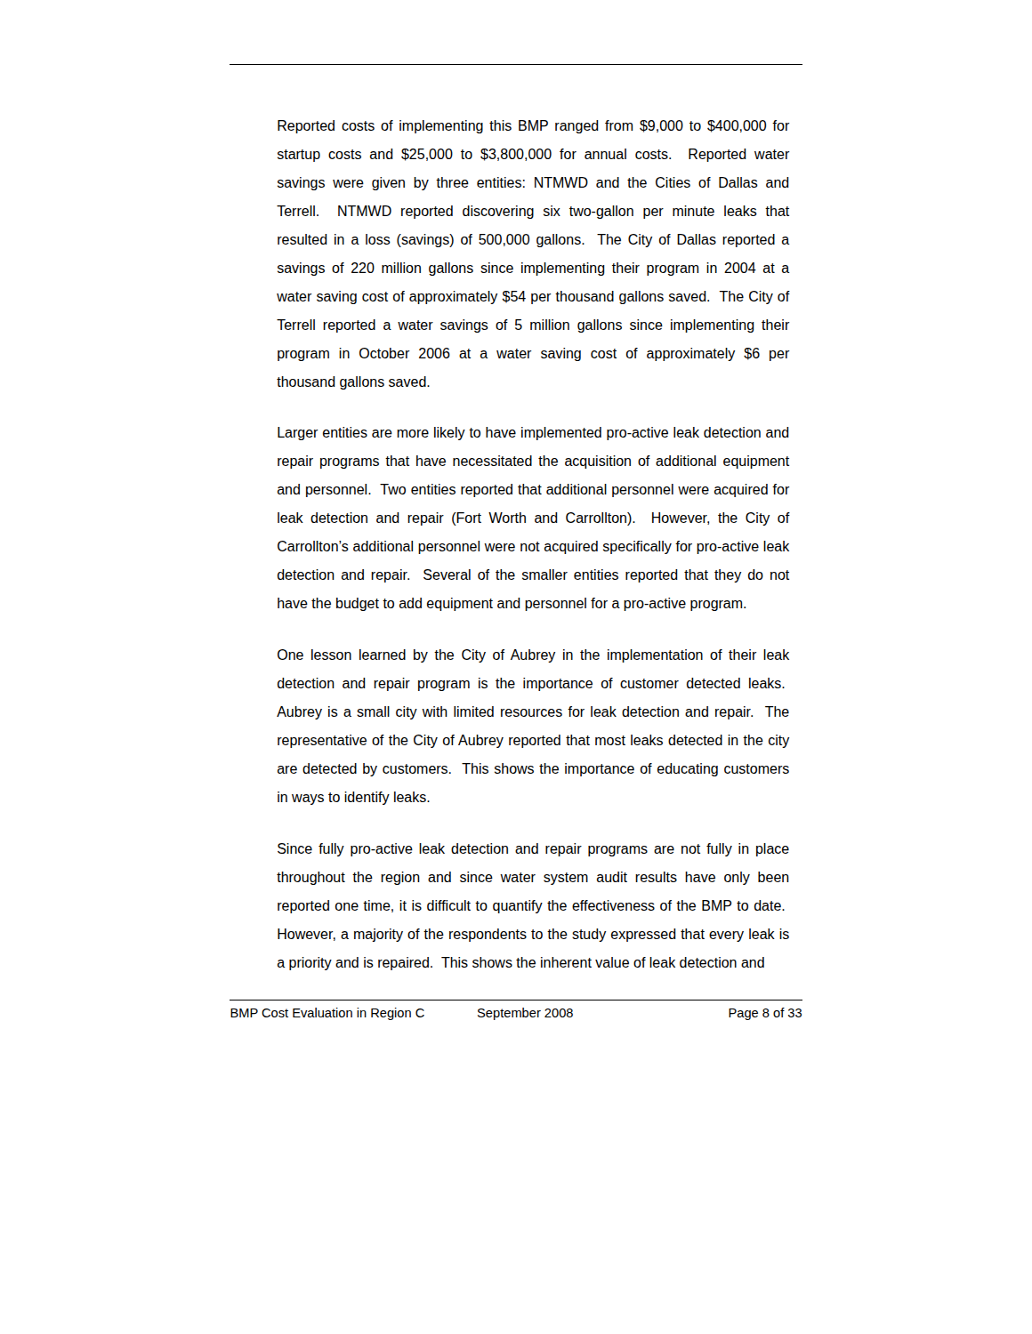Reported costs of implementing this BMP ranged from $9,000 to $400,000 for startup costs and $25,000 to $3,800,000 for annual costs. Reported water savings were given by three entities: NTMWD and the Cities of Dallas and Terrell. NTMWD reported discovering six two-gallon per minute leaks that resulted in a loss (savings) of 500,000 gallons. The City of Dallas reported a savings of 220 million gallons since implementing their program in 2004 at a water saving cost of approximately $54 per thousand gallons saved. The City of Terrell reported a water savings of 5 million gallons since implementing their program in October 2006 at a water saving cost of approximately $6 per thousand gallons saved.
Larger entities are more likely to have implemented pro-active leak detection and repair programs that have necessitated the acquisition of additional equipment and personnel. Two entities reported that additional personnel were acquired for leak detection and repair (Fort Worth and Carrollton). However, the City of Carrollton’s additional personnel were not acquired specifically for pro-active leak detection and repair. Several of the smaller entities reported that they do not have the budget to add equipment and personnel for a pro-active program.
One lesson learned by the City of Aubrey in the implementation of their leak detection and repair program is the importance of customer detected leaks. Aubrey is a small city with limited resources for leak detection and repair. The representative of the City of Aubrey reported that most leaks detected in the city are detected by customers. This shows the importance of educating customers in ways to identify leaks.
Since fully pro-active leak detection and repair programs are not fully in place throughout the region and since water system audit results have only been reported one time, it is difficult to quantify the effectiveness of the BMP to date. However, a majority of the respondents to the study expressed that every leak is a priority and is repaired. This shows the inherent value of leak detection and
BMP Cost Evaluation in Region C
September 2008
Page 8 of 33